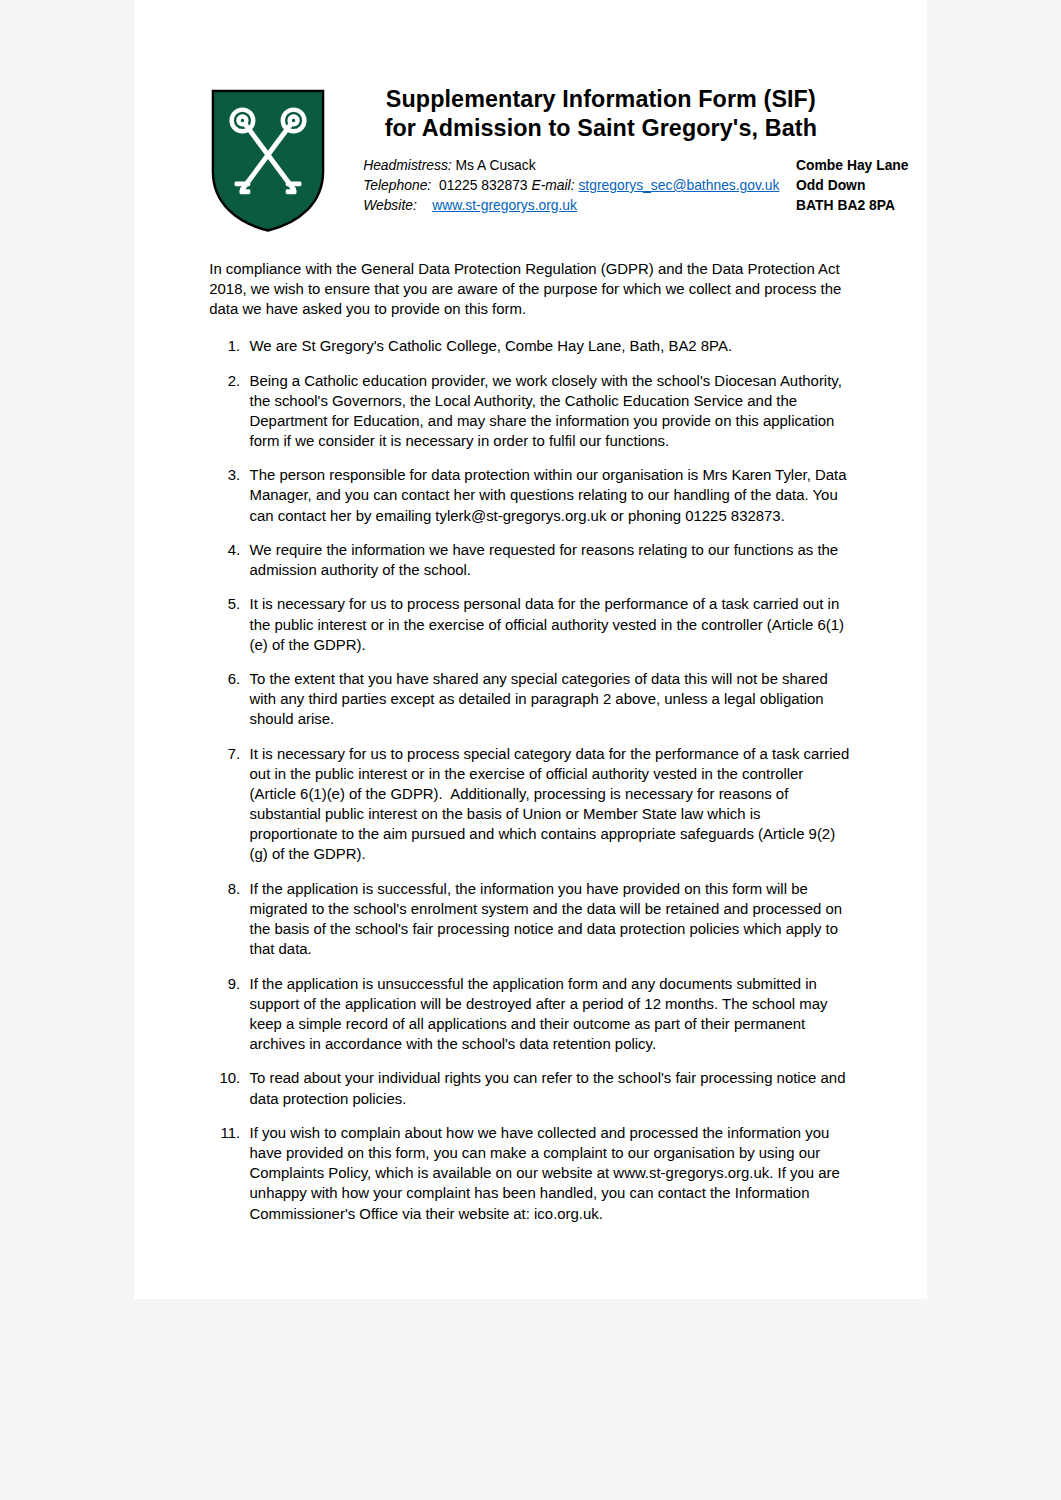Supplementary Information Form (SIF)
for Admission to Saint Gregory's, Bath
Headmistress: Ms A Cusack
Telephone: 01225 832873 E-mail: stgregorys_sec@bathnes.gov.uk
Website: www.st-gregorys.org.uk
Combe Hay Lane
Odd Down
BATH BA2 8PA
In compliance with the General Data Protection Regulation (GDPR) and the Data Protection Act 2018, we wish to ensure that you are aware of the purpose for which we collect and process the data we have asked you to provide on this form.
We are St Gregory's Catholic College, Combe Hay Lane, Bath, BA2 8PA.
Being a Catholic education provider, we work closely with the school's Diocesan Authority, the school's Governors, the Local Authority, the Catholic Education Service and the Department for Education, and may share the information you provide on this application form if we consider it is necessary in order to fulfil our functions.
The person responsible for data protection within our organisation is Mrs Karen Tyler, Data Manager, and you can contact her with questions relating to our handling of the data. You can contact her by emailing tylerk@st-gregorys.org.uk or phoning 01225 832873.
We require the information we have requested for reasons relating to our functions as the admission authority of the school.
It is necessary for us to process personal data for the performance of a task carried out in the public interest or in the exercise of official authority vested in the controller (Article 6(1)(e) of the GDPR).
To the extent that you have shared any special categories of data this will not be shared with any third parties except as detailed in paragraph 2 above, unless a legal obligation should arise.
It is necessary for us to process special category data for the performance of a task carried out in the public interest or in the exercise of official authority vested in the controller (Article 6(1)(e) of the GDPR). Additionally, processing is necessary for reasons of substantial public interest on the basis of Union or Member State law which is proportionate to the aim pursued and which contains appropriate safeguards (Article 9(2)(g) of the GDPR).
If the application is successful, the information you have provided on this form will be migrated to the school's enrolment system and the data will be retained and processed on the basis of the school's fair processing notice and data protection policies which apply to that data.
If the application is unsuccessful the application form and any documents submitted in support of the application will be destroyed after a period of 12 months. The school may keep a simple record of all applications and their outcome as part of their permanent archives in accordance with the school's data retention policy.
To read about your individual rights you can refer to the school's fair processing notice and data protection policies.
If you wish to complain about how we have collected and processed the information you have provided on this form, you can make a complaint to our organisation by using our Complaints Policy, which is available on our website at www.st-gregorys.org.uk. If you are unhappy with how your complaint has been handled, you can contact the Information Commissioner's Office via their website at: ico.org.uk.